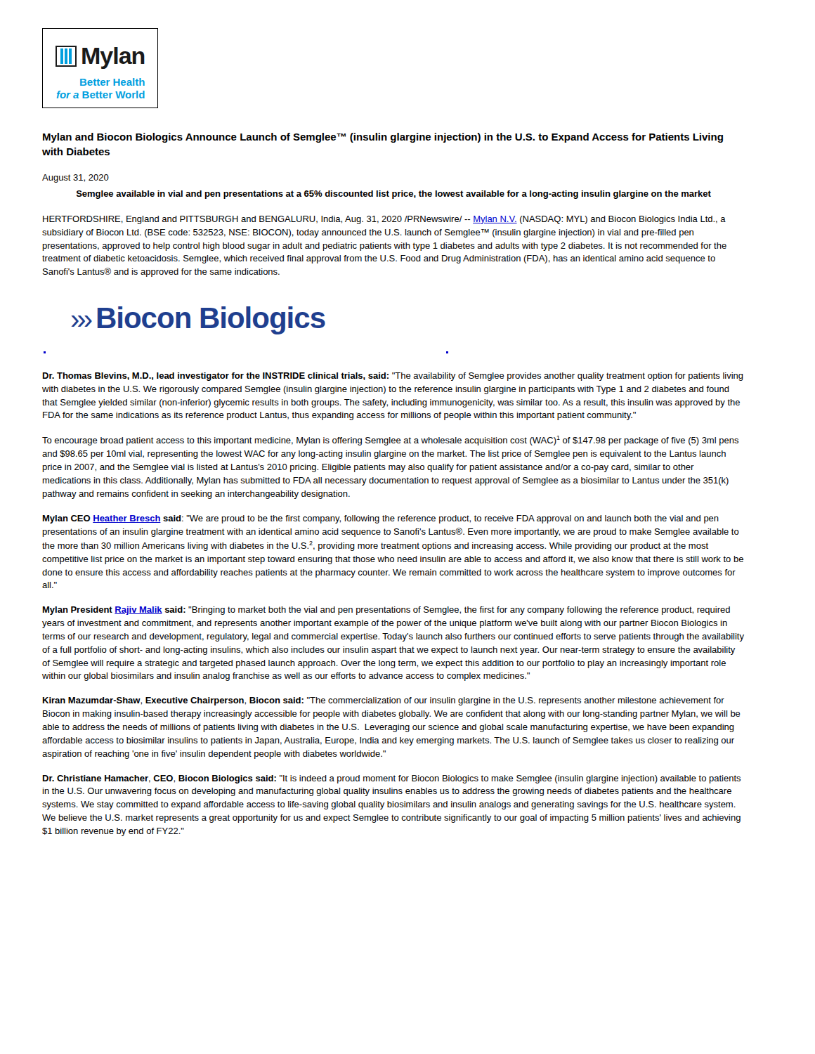Mylan
Better Health
for a Better World
Mylan and Biocon Biologics Announce Launch of Semglee™ (insulin glargine injection) in the U.S. to Expand Access for Patients Living with Diabetes
August 31, 2020
Semglee available in vial and pen presentations at a 65% discounted list price, the lowest available for a long-acting insulin glargine on the market
HERTFORDSHIRE, England and PITTSBURGH and BENGALURU, India, Aug. 31, 2020 /PRNewswire/ -- Mylan N.V. (NASDAQ: MYL) and Biocon Biologics India Ltd., a subsidiary of Biocon Ltd. (BSE code: 532523, NSE: BIOCON), today announced the U.S. launch of Semglee™ (insulin glargine injection) in vial and pre-filled pen presentations, approved to help control high blood sugar in adult and pediatric patients with type 1 diabetes and adults with type 2 diabetes. It is not recommended for the treatment of diabetic ketoacidosis. Semglee, which received final approval from the U.S. Food and Drug Administration (FDA), has an identical amino acid sequence to Sanofi's Lantus® and is approved for the same indications.
›››Biocon Biologics
Dr. Thomas Blevins, M.D., lead investigator for the INSTRIDE clinical trials, said: "The availability of Semglee provides another quality treatment option for patients living with diabetes in the U.S. We rigorously compared Semglee (insulin glargine injection) to the reference insulin glargine in participants with Type 1 and 2 diabetes and found that Semglee yielded similar (non-inferior) glycemic results in both groups. The safety, including immunogenicity, was similar too. As a result, this insulin was approved by the FDA for the same indications as its reference product Lantus, thus expanding access for millions of people within this important patient community."
To encourage broad patient access to this important medicine, Mylan is offering Semglee at a wholesale acquisition cost (WAC)1 of $147.98 per package of five (5) 3ml pens and $98.65 per 10ml vial, representing the lowest WAC for any long-acting insulin glargine on the market. The list price of Semglee pen is equivalent to the Lantus launch price in 2007, and the Semglee vial is listed at Lantus's 2010 pricing. Eligible patients may also qualify for patient assistance and/or a co-pay card, similar to other medications in this class. Additionally, Mylan has submitted to FDA all necessary documentation to request approval of Semglee as a biosimilar to Lantus under the 351(k) pathway and remains confident in seeking an interchangeability designation.
Mylan CEO Heather Bresch said: "We are proud to be the first company, following the reference product, to receive FDA approval on and launch both the vial and pen presentations of an insulin glargine treatment with an identical amino acid sequence to Sanofi's Lantus®. Even more importantly, we are proud to make Semglee available to the more than 30 million Americans living with diabetes in the U.S.2, providing more treatment options and increasing access. While providing our product at the most competitive list price on the market is an important step toward ensuring that those who need insulin are able to access and afford it, we also know that there is still work to be done to ensure this access and affordability reaches patients at the pharmacy counter. We remain committed to work across the healthcare system to improve outcomes for all."
Mylan President Rajiv Malik said: "Bringing to market both the vial and pen presentations of Semglee, the first for any company following the reference product, required years of investment and commitment, and represents another important example of the power of the unique platform we've built along with our partner Biocon Biologics in terms of our research and development, regulatory, legal and commercial expertise. Today's launch also furthers our continued efforts to serve patients through the availability of a full portfolio of short- and long-acting insulins, which also includes our insulin aspart that we expect to launch next year. Our near-term strategy to ensure the availability of Semglee will require a strategic and targeted phased launch approach. Over the long term, we expect this addition to our portfolio to play an increasingly important role within our global biosimilars and insulin analog franchise as well as our efforts to advance access to complex medicines."
Kiran Mazumdar-Shaw, Executive Chairperson, Biocon said: "The commercialization of our insulin glargine in the U.S. represents another milestone achievement for Biocon in making insulin-based therapy increasingly accessible for people with diabetes globally. We are confident that along with our long-standing partner Mylan, we will be able to address the needs of millions of patients living with diabetes in the U.S. Leveraging our science and global scale manufacturing expertise, we have been expanding affordable access to biosimilar insulins to patients in Japan, Australia, Europe, India and key emerging markets. The U.S. launch of Semglee takes us closer to realizing our aspiration of reaching 'one in five' insulin dependent people with diabetes worldwide."
Dr. Christiane Hamacher, CEO, Biocon Biologics said: "It is indeed a proud moment for Biocon Biologics to make Semglee (insulin glargine injection) available to patients in the U.S. Our unwavering focus on developing and manufacturing global quality insulins enables us to address the growing needs of diabetes patients and the healthcare systems. We stay committed to expand affordable access to life-saving global quality biosimilars and insulin analogs and generating savings for the U.S. healthcare system. We believe the U.S. market represents a great opportunity for us and expect Semglee to contribute significantly to our goal of impacting 5 million patients' lives and achieving $1 billion revenue by end of FY22."